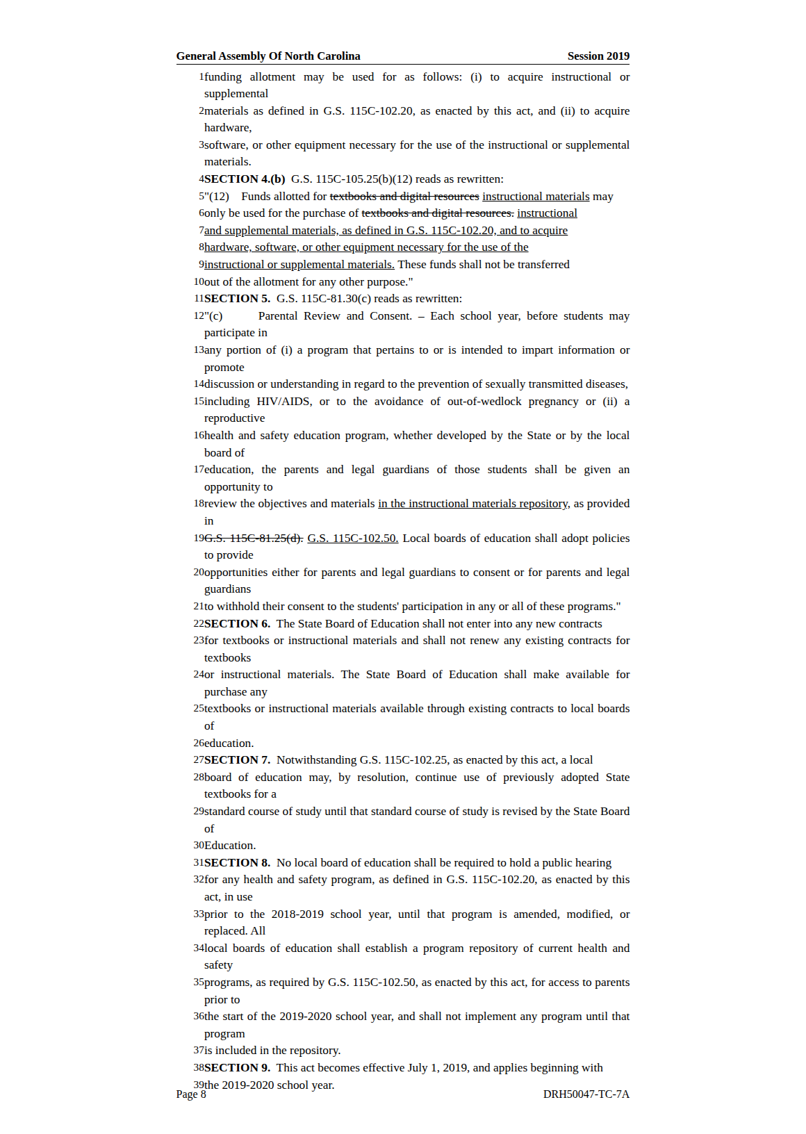General Assembly Of North Carolina
Session 2019
| 1 | funding allotment may be used for as follows: (i) to acquire instructional or supplemental |
| 2 | materials as defined in G.S. 115C-102.20, as enacted by this act, and (ii) to acquire hardware, |
| 3 | software, or other equipment necessary for the use of the instructional or supplemental materials. |
| 4 | SECTION 4.(b) G.S. 115C-105.25(b)(12) reads as rewritten: |
| 5 | "(12) Funds allotted for textbooks and digital resources instructional materials may |
| 6 | only be used for the purchase of textbooks and digital resources. instructional |
| 7 | and supplemental materials, as defined in G.S. 115C-102.20, and to acquire |
| 8 | hardware, software, or other equipment necessary for the use of the |
| 9 | instructional or supplemental materials. These funds shall not be transferred |
| 10 | out of the allotment for any other purpose." |
| 11 | SECTION 5. G.S. 115C-81.30(c) reads as rewritten: |
| 12 | "(c) Parental Review and Consent. – Each school year, before students may participate in |
| 13 | any portion of (i) a program that pertains to or is intended to impart information or promote |
| 14 | discussion or understanding in regard to the prevention of sexually transmitted diseases, |
| 15 | including HIV/AIDS, or to the avoidance of out-of-wedlock pregnancy or (ii) a reproductive |
| 16 | health and safety education program, whether developed by the State or by the local board of |
| 17 | education, the parents and legal guardians of those students shall be given an opportunity to |
| 18 | review the objectives and materials in the instructional materials repository, as provided in |
| 19 | G.S. 115C-81.25(d). G.S. 115C-102.50. Local boards of education shall adopt policies to provide |
| 20 | opportunities either for parents and legal guardians to consent or for parents and legal guardians |
| 21 | to withhold their consent to the students' participation in any or all of these programs." |
| 22 | SECTION 6. The State Board of Education shall not enter into any new contracts |
| 23 | for textbooks or instructional materials and shall not renew any existing contracts for textbooks |
| 24 | or instructional materials. The State Board of Education shall make available for purchase any |
| 25 | textbooks or instructional materials available through existing contracts to local boards of |
| 26 | education. |
| 27 | SECTION 7. Notwithstanding G.S. 115C-102.25, as enacted by this act, a local |
| 28 | board of education may, by resolution, continue use of previously adopted State textbooks for a |
| 29 | standard course of study until that standard course of study is revised by the State Board of |
| 30 | Education. |
| 31 | SECTION 8. No local board of education shall be required to hold a public hearing |
| 32 | for any health and safety program, as defined in G.S. 115C-102.20, as enacted by this act, in use |
| 33 | prior to the 2018-2019 school year, until that program is amended, modified, or replaced. All |
| 34 | local boards of education shall establish a program repository of current health and safety |
| 35 | programs, as required by G.S. 115C-102.50, as enacted by this act, for access to parents prior to |
| 36 | the start of the 2019-2020 school year, and shall not implement any program until that program |
| 37 | is included in the repository. |
| 38 | SECTION 9. This act becomes effective July 1, 2019, and applies beginning with |
| 39 | the 2019-2020 school year. |
Page 8
DRH50047-TC-7A